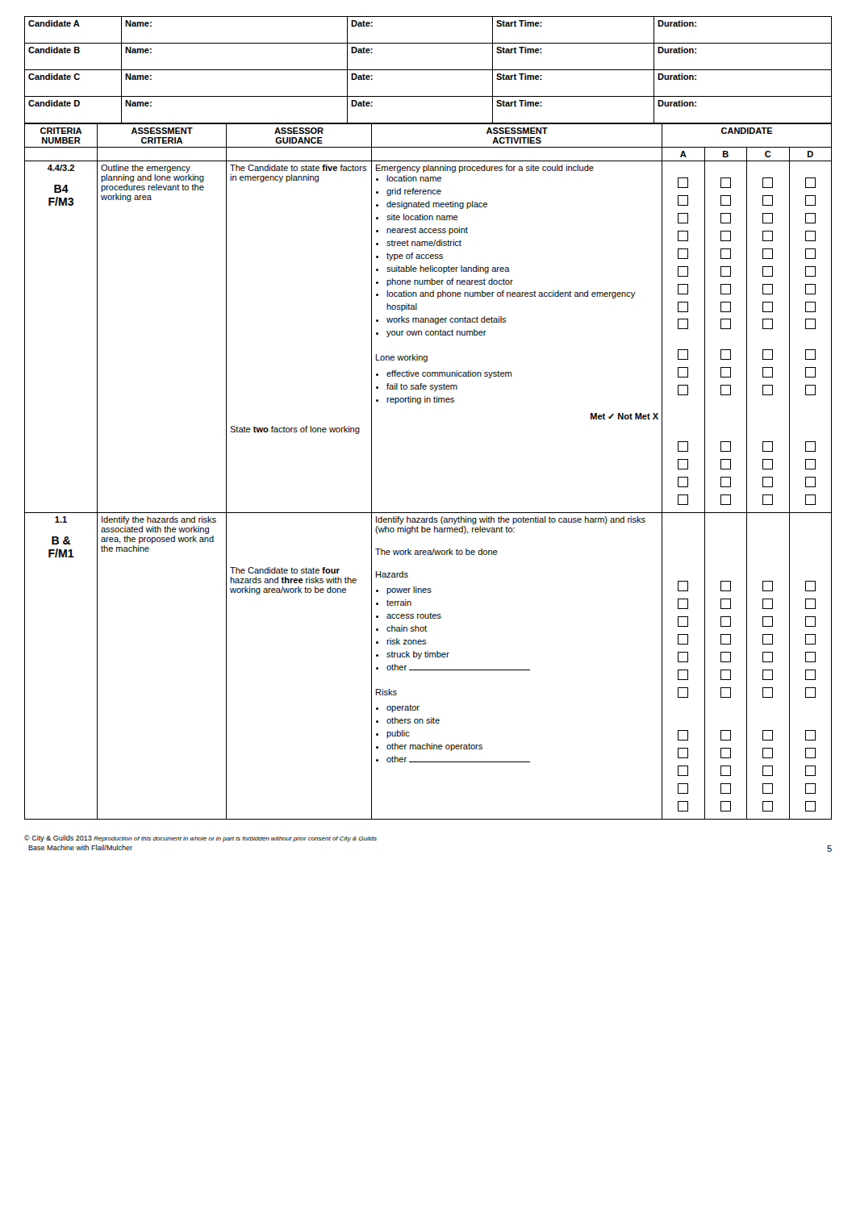| Candidate A | Name: | Date: | Start Time: | Duration: |
| Candidate B | Name: | Date: | Start Time: | Duration: |
| Candidate C | Name: | Date: | Start Time: | Duration: |
| Candidate D | Name: | Date: | Start Time: | Duration: |
| CRITERIA NUMBER | ASSESSMENT CRITERIA | ASSESSOR GUIDANCE | ASSESSMENT ACTIVITIES | CANDIDATE |
| --- | --- | --- | --- | --- |
| | | | | A | B | C | D |
| 4.4/3.2 B4 F/M3 | Outline the emergency planning and lone working procedures relevant to the working area | The Candidate to state five factors in emergency planning State two factors of lone working | Emergency planning procedures for a site could include location name grid reference designated meeting place site location name nearest access point street name/district type of access suitable helicopter landing area phone number of nearest doctor location and phone number of nearest accident and emergency hospital works manager contact details your own contact number Lone working effective communication system fail to safe system reporting in times Met ✓ Not Met X | | | | |
| 1.1 B & F/M1 | Identify the hazards and risks associated with the working area, the proposed work and the machine | The Candidate to state four hazards and three risks with the working area/work to be done | Identify hazards (anything with the potential to cause harm) and risks (who might be harmed), relevant to: The work area/work to be done Hazards power lines terrain access routes chain shot risk zones struck by timber other Risks operator others on site public other machine operators other | | | | |
© City & Guilds 2013 Reproduction of this document in whole or in part is forbidden without prior consent of City & Guilds
Base Machine with Flail/Mulcher
5